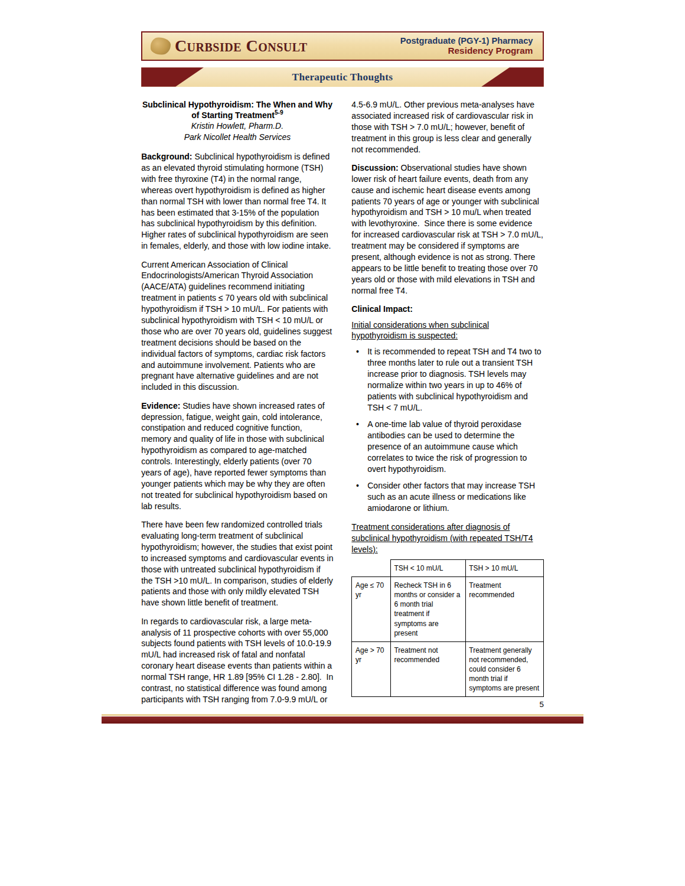Curbside Consult
Postgraduate (PGY-1) Pharmacy
Residency Program
Therapeutic Thoughts
Subclinical Hypothyroidism: The When and Why of Starting Treatment5-9
Kristin Howlett, Pharm.D.
Park Nicollet Health Services
Background: Subclinical hypothyroidism is defined as an elevated thyroid stimulating hormone (TSH) with free thyroxine (T4) in the normal range, whereas overt hypothyroidism is defined as higher than normal TSH with lower than normal free T4. It has been estimated that 3-15% of the population has subclinical hypothyroidism by this definition. Higher rates of subclinical hypothyroidism are seen in females, elderly, and those with low iodine intake.
Current American Association of Clinical Endocrinologists/American Thyroid Association (AACE/ATA) guidelines recommend initiating treatment in patients ≤ 70 years old with subclinical hypothyroidism if TSH > 10 mU/L. For patients with subclinical hypothyroidism with TSH < 10 mU/L or those who are over 70 years old, guidelines suggest treatment decisions should be based on the individual factors of symptoms, cardiac risk factors and autoimmune involvement. Patients who are pregnant have alternative guidelines and are not included in this discussion.
Evidence: Studies have shown increased rates of depression, fatigue, weight gain, cold intolerance, constipation and reduced cognitive function, memory and quality of life in those with subclinical hypothyroidism as compared to age-matched controls. Interestingly, elderly patients (over 70 years of age), have reported fewer symptoms than younger patients which may be why they are often not treated for subclinical hypothyroidism based on lab results.
There have been few randomized controlled trials evaluating long-term treatment of subclinical hypothyroidism; however, the studies that exist point to increased symptoms and cardiovascular events in those with untreated subclinical hypothyroidism if the TSH >10 mU/L. In comparison, studies of elderly patients and those with only mildly elevated TSH have shown little benefit of treatment.
In regards to cardiovascular risk, a large meta-analysis of 11 prospective cohorts with over 55,000 subjects found patients with TSH levels of 10.0-19.9 mU/L had increased risk of fatal and nonfatal coronary heart disease events than patients within a normal TSH range, HR 1.89 [95% CI 1.28 - 2.80]. In contrast, no statistical difference was found among participants with TSH ranging from 7.0-9.9 mU/L or 4.5-6.9 mU/L. Other previous meta-analyses have associated increased risk of cardiovascular risk in those with TSH > 7.0 mU/L; however, benefit of treatment in this group is less clear and generally not recommended.
Discussion: Observational studies have shown lower risk of heart failure events, death from any cause and ischemic heart disease events among patients 70 years of age or younger with subclinical hypothyroidism and TSH > 10 mu/L when treated with levothyroxine. Since there is some evidence for increased cardiovascular risk at TSH > 7.0 mU/L, treatment may be considered if symptoms are present, although evidence is not as strong. There appears to be little benefit to treating those over 70 years old or those with mild elevations in TSH and normal free T4.
Clinical Impact:
Initial considerations when subclinical hypothyroidism is suspected:
It is recommended to repeat TSH and T4 two to three months later to rule out a transient TSH increase prior to diagnosis. TSH levels may normalize within two years in up to 46% of patients with subclinical hypothyroidism and TSH < 7 mU/L.
A one-time lab value of thyroid peroxidase antibodies can be used to determine the presence of an autoimmune cause which correlates to twice the risk of progression to overt hypothyroidism.
Consider other factors that may increase TSH such as an acute illness or medications like amiodarone or lithium.
Treatment considerations after diagnosis of subclinical hypothyroidism (with repeated TSH/T4 levels):
| | TSH < 10 mU/L | TSH > 10 mU/L |
| --- | --- | --- |
| Age ≤ 70 yr | Recheck TSH in 6 months or consider a 6 month trial treatment if symptoms are present | Treatment recommended |
| Age > 70 yr | Treatment not recommended | Treatment generally not recommended, could consider 6 month trial if symptoms are present |
5